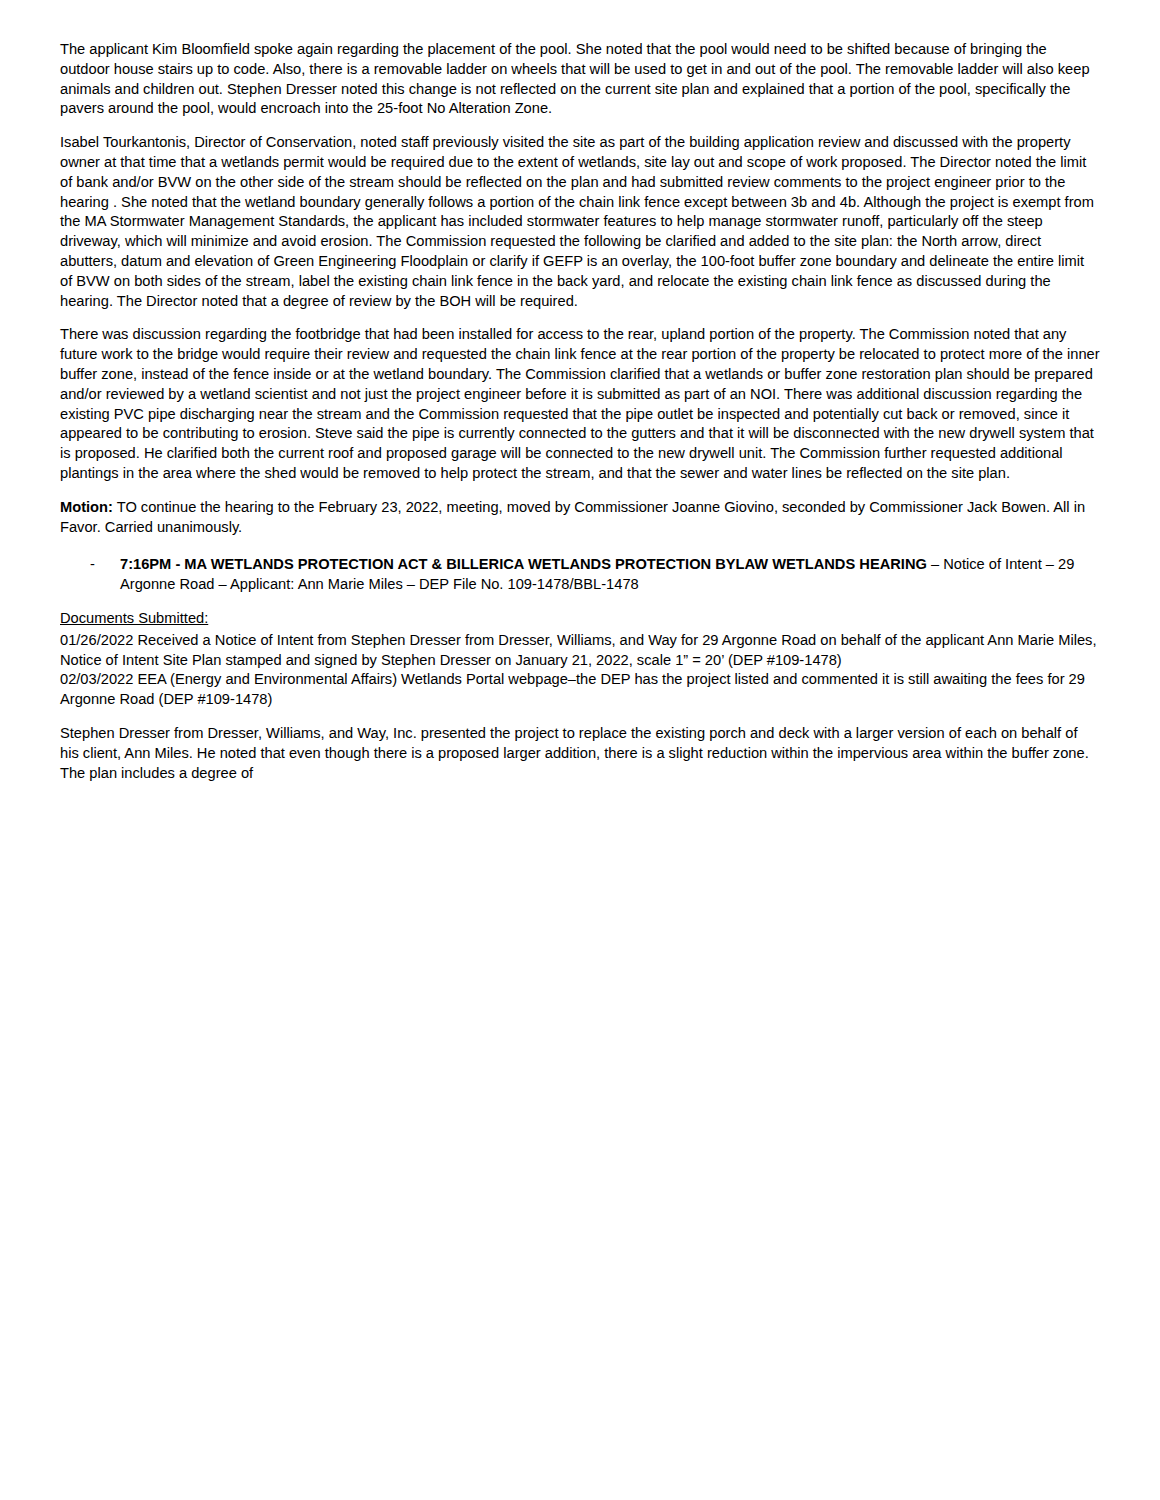The applicant Kim Bloomfield spoke again regarding the placement of the pool. She noted that the pool would need to be shifted because of bringing the outdoor house stairs up to code. Also, there is a removable ladder on wheels that will be used to get in and out of the pool. The removable ladder will also keep animals and children out. Stephen Dresser noted this change is not reflected on the current site plan and explained that a portion of the pool, specifically the pavers around the pool, would encroach into the 25-foot No Alteration Zone.
Isabel Tourkantonis, Director of Conservation, noted staff previously visited the site as part of the building application review and discussed with the property owner at that time that a wetlands permit would be required due to the extent of wetlands, site lay out and scope of work proposed. The Director noted the limit of bank and/or BVW on the other side of the stream should be reflected on the plan and had submitted review comments to the project engineer prior to the hearing . She noted that the wetland boundary generally follows a portion of the chain link fence except between 3b and 4b. Although the project is exempt from the MA Stormwater Management Standards, the applicant has included stormwater features to help manage stormwater runoff, particularly off the steep driveway, which will minimize and avoid erosion. The Commission requested the following be clarified and added to the site plan: the North arrow, direct abutters, datum and elevation of Green Engineering Floodplain or clarify if GEFP is an overlay, the 100-foot buffer zone boundary and delineate the entire limit of BVW on both sides of the stream, label the existing chain link fence in the back yard, and relocate the existing chain link fence as discussed during the hearing. The Director noted that a degree of review by the BOH will be required.
There was discussion regarding the footbridge that had been installed for access to the rear, upland portion of the property. The Commission noted that any future work to the bridge would require their review and requested the chain link fence at the rear portion of the property be relocated to protect more of the inner buffer zone, instead of the fence inside or at the wetland boundary. The Commission clarified that a wetlands or buffer zone restoration plan should be prepared and/or reviewed by a wetland scientist and not just the project engineer before it is submitted as part of an NOI. There was additional discussion regarding the existing PVC pipe discharging near the stream and the Commission requested that the pipe outlet be inspected and potentially cut back or removed, since it appeared to be contributing to erosion. Steve said the pipe is currently connected to the gutters and that it will be disconnected with the new drywell system that is proposed. He clarified both the current roof and proposed garage will be connected to the new drywell unit. The Commission further requested additional plantings in the area where the shed would be removed to help protect the stream, and that the sewer and water lines be reflected on the site plan.
Motion: TO continue the hearing to the February 23, 2022, meeting, moved by Commissioner Joanne Giovino, seconded by Commissioner Jack Bowen. All in Favor. Carried unanimously.
- 7:16PM - MA WETLANDS PROTECTION ACT & BILLERICA WETLANDS PROTECTION BYLAW WETLANDS HEARING – Notice of Intent – 29 Argonne Road – Applicant: Ann Marie Miles – DEP File No. 109-1478/BBL-1478
Documents Submitted:
01/26/2022 Received a Notice of Intent from Stephen Dresser from Dresser, Williams, and Way for 29 Argonne Road on behalf of the applicant Ann Marie Miles, Notice of Intent Site Plan stamped and signed by Stephen Dresser on January 21, 2022, scale 1” = 20’ (DEP #109-1478)
02/03/2022 EEA (Energy and Environmental Affairs) Wetlands Portal webpage–the DEP has the project listed and commented it is still awaiting the fees for 29 Argonne Road (DEP #109-1478)
Stephen Dresser from Dresser, Williams, and Way, Inc. presented the project to replace the existing porch and deck with a larger version of each on behalf of his client, Ann Miles. He noted that even though there is a proposed larger addition, there is a slight reduction within the impervious area within the buffer zone. The plan includes a degree of